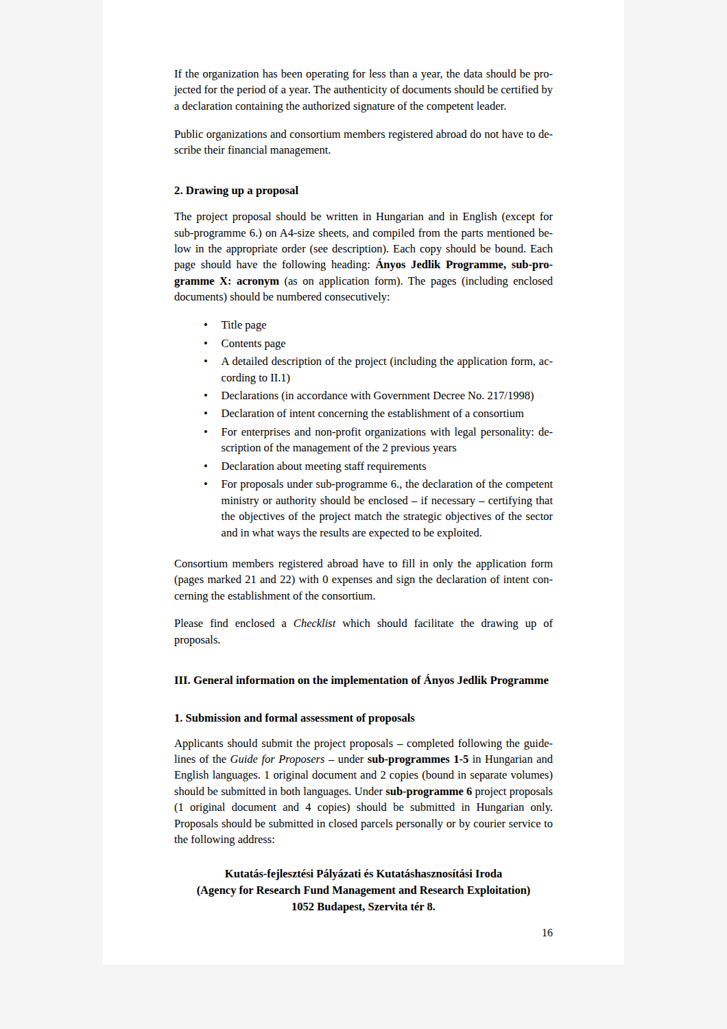If the organization has been operating for less than a year, the data should be projected for the period of a year. The authenticity of documents should be certified by a declaration containing the authorized signature of the competent leader.
Public organizations and consortium members registered abroad do not have to describe their financial management.
2. Drawing up a proposal
The project proposal should be written in Hungarian and in English (except for sub-programme 6.) on A4-size sheets, and compiled from the parts mentioned below in the appropriate order (see description). Each copy should be bound. Each page should have the following heading: Ányos Jedlik Programme, sub-programme X: acronym (as on application form). The pages (including enclosed documents) should be numbered consecutively:
Title page
Contents page
A detailed description of the project (including the application form, according to II.1)
Declarations (in accordance with Government Decree No. 217/1998)
Declaration of intent concerning the establishment of a consortium
For enterprises and non-profit organizations with legal personality: description of the management of the 2 previous years
Declaration about meeting staff requirements
For proposals under sub-programme 6., the declaration of the competent ministry or authority should be enclosed – if necessary – certifying that the objectives of the project match the strategic objectives of the sector and in what ways the results are expected to be exploited.
Consortium members registered abroad have to fill in only the application form (pages marked 21 and 22) with 0 expenses and sign the declaration of intent concerning the establishment of the consortium.
Please find enclosed a Checklist which should facilitate the drawing up of proposals.
III. General information on the implementation of Ányos Jedlik Programme
1. Submission and formal assessment of proposals
Applicants should submit the project proposals – completed following the guidelines of the Guide for Proposers – under sub-programmes 1-5 in Hungarian and English languages. 1 original document and 2 copies (bound in separate volumes) should be submitted in both languages. Under sub-programme 6 project proposals (1 original document and 4 copies) should be submitted in Hungarian only. Proposals should be submitted in closed parcels personally or by courier service to the following address:
Kutatás-fejlesztési Pályázati és Kutatáshasznosítási Iroda
(Agency for Research Fund Management and Research Exploitation)
1052 Budapest, Szervita tér 8.
16